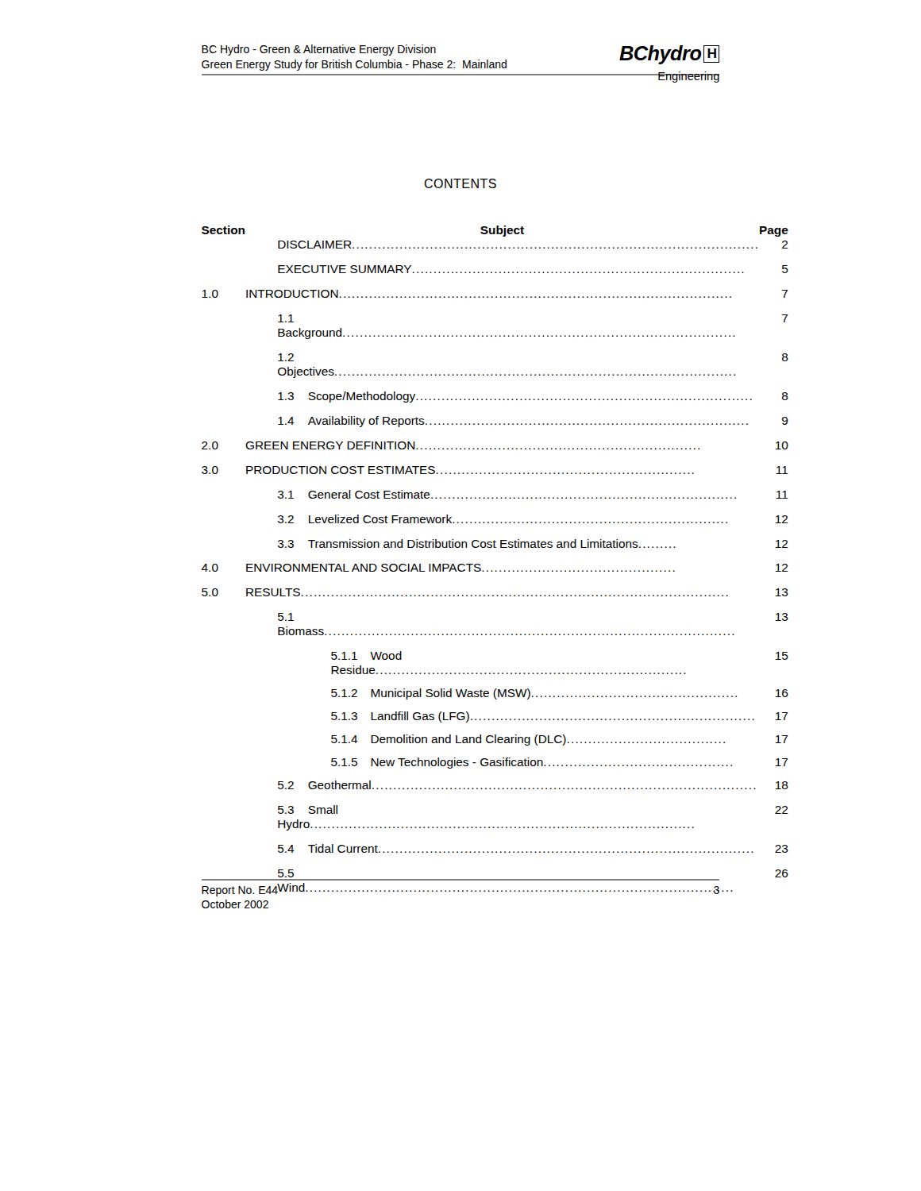BC Hydro - Green & Alternative Energy Division
Green Energy Study for British Columbia - Phase 2: Mainland
BC hydro H
Engineering
CONTENTS
| Section | Subject | Page |
| | DISCLAIMER .............................................................................................. | 2 |
| | EXECUTIVE SUMMARY ............................................................................. | 5 |
| 1.0 | INTRODUCTION ........................................................................................... | 7 |
| | 1.1 Background ........................................................................................... | 7 |
| | 1.2 Objectives ............................................................................................. | 8 |
| | 1.3 Scope/Methodology .............................................................................. | 8 |
| | 1.4 Availability of Reports ........................................................................... | 9 |
| 2.0 | GREEN ENERGY DEFINITION .................................................................. | 10 |
| 3.0 | PRODUCTION COST ESTIMATES ............................................................ | 11 |
| | 3.1 General Cost Estimate ....................................................................... | 11 |
| | 3.2 Levelized Cost Framework ................................................................ | 12 |
| | 3.3 Transmission and Distribution Cost Estimates and Limitations ......... | 12 |
| 4.0 | ENVIRONMENTAL AND SOCIAL IMPACTS ............................................. | 12 |
| 5.0 | RESULTS ................................................................................................... | 13 |
| | 5.1 Biomass ............................................................................................... | 13 |
| | 5.1.1 Wood Residue ........................................................................ | 15 |
| | 5.1.2 Municipal Solid Waste (MSW) ................................................ | 16 |
| | 5.1.3 Landfill Gas (LFG) .................................................................. | 17 |
| | 5.1.4 Demolition and Land Clearing (DLC) ..................................... | 17 |
| | 5.1.5 New Technologies - Gasification ............................................ | 17 |
| | 5.2 Geothermal ......................................................................................... | 18 |
| | 5.3 Small Hydro ......................................................................................... | 22 |
| | 5.4 Tidal Current ....................................................................................... | 23 |
| | 5.5 Wind ................................................................................................... | 26 |
Report No. E44
October 2002
3